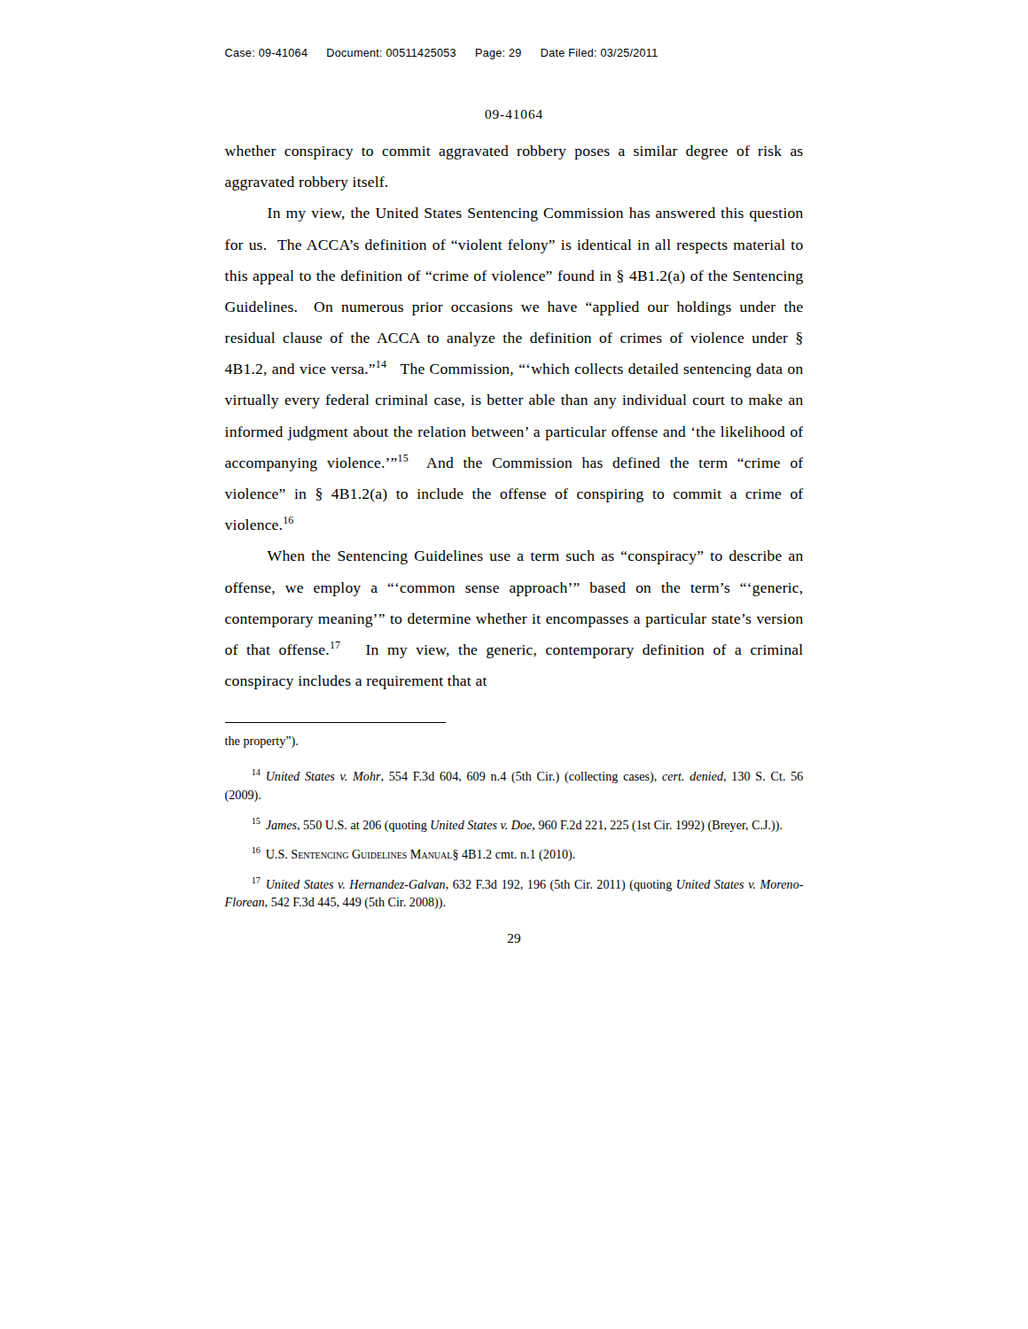Case: 09-41064 Document: 00511425053 Page: 29 Date Filed: 03/25/2011
09-41064
whether conspiracy to commit aggravated robbery poses a similar degree of risk as aggravated robbery itself.
In my view, the United States Sentencing Commission has answered this question for us. The ACCA’s definition of “violent felony” is identical in all respects material to this appeal to the definition of “crime of violence” found in § 4B1.2(a) of the Sentencing Guidelines. On numerous prior occasions we have “applied our holdings under the residual clause of the ACCA to analyze the definition of crimes of violence under § 4B1.2, and vice versa.”14 The Commission, “‘which collects detailed sentencing data on virtually every federal criminal case, is better able than any individual court to make an informed judgment about the relation between’ a particular offense and ‘the likelihood of accompanying violence.’”15 And the Commission has defined the term “crime of violence” in § 4B1.2(a) to include the offense of conspiring to commit a crime of violence.16
When the Sentencing Guidelines use a term such as “conspiracy” to describe an offense, we employ a “‘common sense approach’” based on the term’s “‘generic, contemporary meaning’” to determine whether it encompasses a particular state’s version of that offense.17 In my view, the generic, contemporary definition of a criminal conspiracy includes a requirement that at
the property”).
14 United States v. Mohr, 554 F.3d 604, 609 n.4 (5th Cir.) (collecting cases), cert. denied, 130 S. Ct. 56 (2009).
15 James, 550 U.S. at 206 (quoting United States v. Doe, 960 F.2d 221, 225 (1st Cir. 1992) (Breyer, C.J.)).
16 U.S. Sentencing Guidelines Manual§ 4B1.2 cmt. n.1 (2010).
17 United States v. Hernandez-Galvan, 632 F.3d 192, 196 (5th Cir. 2011) (quoting United States v. Moreno-Florean, 542 F.3d 445, 449 (5th Cir. 2008)).
29